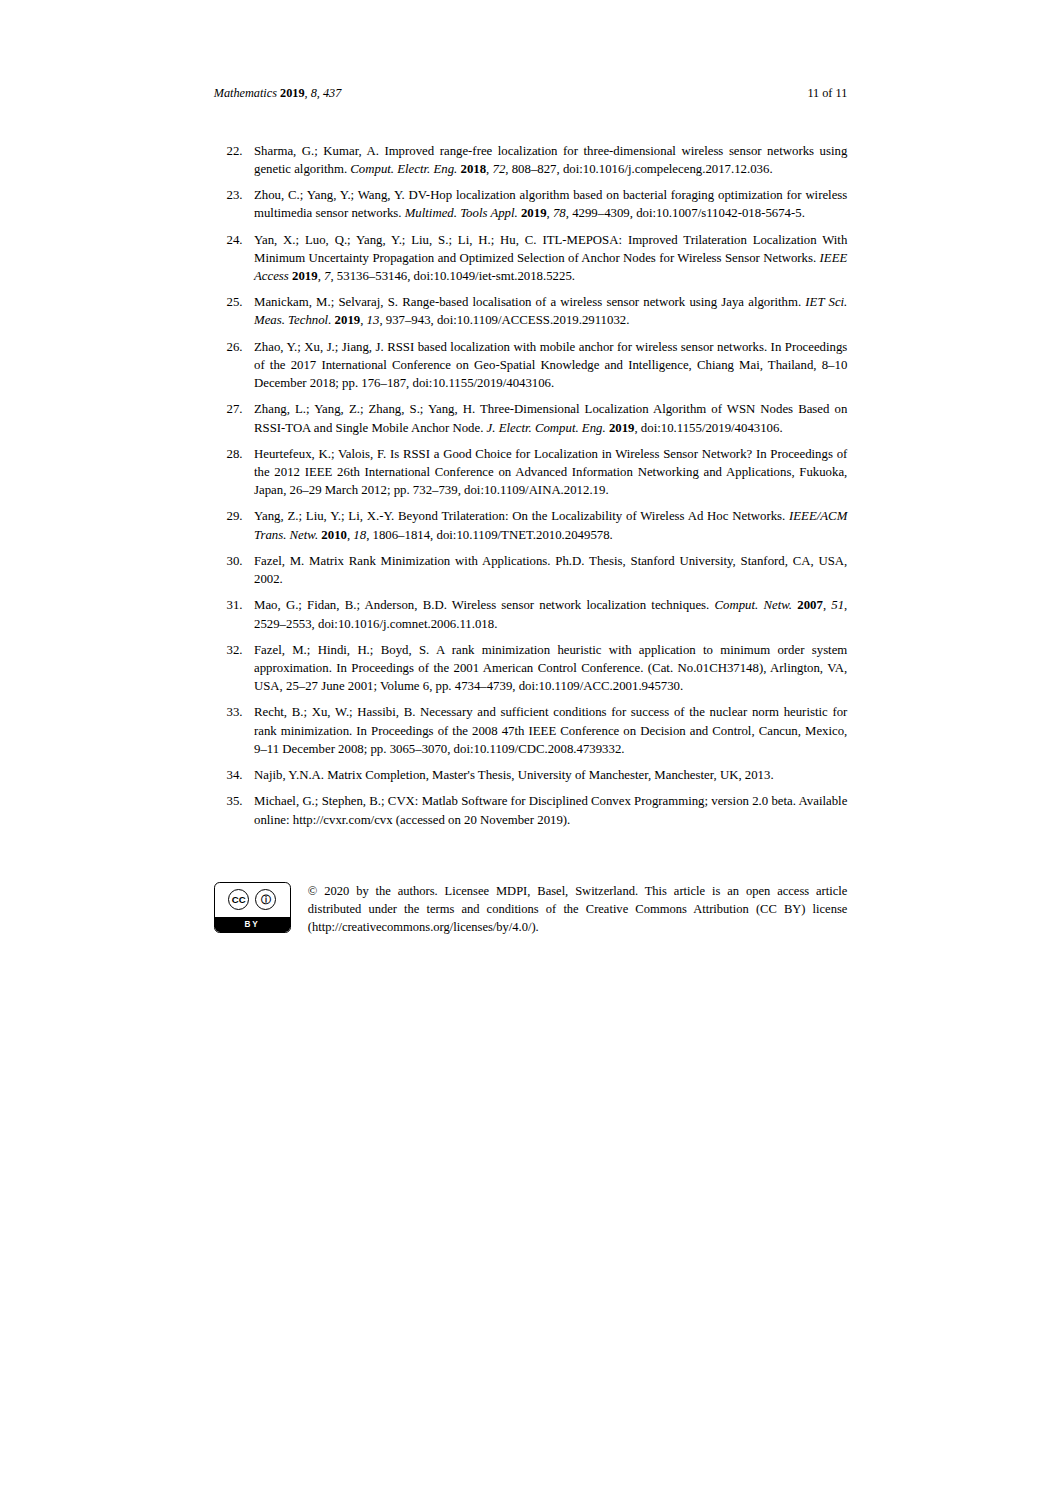Mathematics 2019, 8, 437
11 of 11
22. Sharma, G.; Kumar, A. Improved range-free localization for three-dimensional wireless sensor networks using genetic algorithm. Comput. Electr. Eng. 2018, 72, 808–827, doi:10.1016/j.compeleceng.2017.12.036.
23. Zhou, C.; Yang, Y.; Wang, Y. DV-Hop localization algorithm based on bacterial foraging optimization for wireless multimedia sensor networks. Multimed. Tools Appl. 2019, 78, 4299–4309, doi:10.1007/s11042-018-5674-5.
24. Yan, X.; Luo, Q.; Yang, Y.; Liu, S.; Li, H.; Hu, C. ITL-MEPOSA: Improved Trilateration Localization With Minimum Uncertainty Propagation and Optimized Selection of Anchor Nodes for Wireless Sensor Networks. IEEE Access 2019, 7, 53136–53146, doi:10.1049/iet-smt.2018.5225.
25. Manickam, M.; Selvaraj, S. Range-based localisation of a wireless sensor network using Jaya algorithm. IET Sci. Meas. Technol. 2019, 13, 937–943, doi:10.1109/ACCESS.2019.2911032.
26. Zhao, Y.; Xu, J.; Jiang, J. RSSI based localization with mobile anchor for wireless sensor networks. In Proceedings of the 2017 International Conference on Geo-Spatial Knowledge and Intelligence, Chiang Mai, Thailand, 8–10 December 2018; pp. 176–187, doi:10.1155/2019/4043106.
27. Zhang, L.; Yang, Z.; Zhang, S.; Yang, H. Three-Dimensional Localization Algorithm of WSN Nodes Based on RSSI-TOA and Single Mobile Anchor Node. J. Electr. Comput. Eng. 2019, doi:10.1155/2019/4043106.
28. Heurtefeux, K.; Valois, F. Is RSSI a Good Choice for Localization in Wireless Sensor Network? In Proceedings of the 2012 IEEE 26th International Conference on Advanced Information Networking and Applications, Fukuoka, Japan, 26–29 March 2012; pp. 732–739, doi:10.1109/AINA.2012.19.
29. Yang, Z.; Liu, Y.; Li, X.-Y. Beyond Trilateration: On the Localizability of Wireless Ad Hoc Networks. IEEE/ACM Trans. Netw. 2010, 18, 1806–1814, doi:10.1109/TNET.2010.2049578.
30. Fazel, M. Matrix Rank Minimization with Applications. Ph.D. Thesis, Stanford University, Stanford, CA, USA, 2002.
31. Mao, G.; Fidan, B.; Anderson, B.D. Wireless sensor network localization techniques. Comput. Netw. 2007, 51, 2529–2553, doi:10.1016/j.comnet.2006.11.018.
32. Fazel, M.; Hindi, H.; Boyd, S. A rank minimization heuristic with application to minimum order system approximation. In Proceedings of the 2001 American Control Conference. (Cat. No.01CH37148), Arlington, VA, USA, 25–27 June 2001; Volume 6, pp. 4734–4739, doi:10.1109/ACC.2001.945730.
33. Recht, B.; Xu, W.; Hassibi, B. Necessary and sufficient conditions for success of the nuclear norm heuristic for rank minimization. In Proceedings of the 2008 47th IEEE Conference on Decision and Control, Cancun, Mexico, 9–11 December 2008; pp. 3065–3070, doi:10.1109/CDC.2008.4739332.
34. Najib, Y.N.A. Matrix Completion, Master's Thesis, University of Manchester, Manchester, UK, 2013.
35. Michael, G.; Stephen, B.; CVX: Matlab Software for Disciplined Convex Programming; version 2.0 beta. Available online: http://cvxr.com/cvx (accessed on 20 November 2019).
CC
ⓘ
BY
© 2020 by the authors. Licensee MDPI, Basel, Switzerland. This article is an open access article distributed under the terms and conditions of the Creative Commons Attribution (CC BY) license (http://creativecommons.org/licenses/by/4.0/).